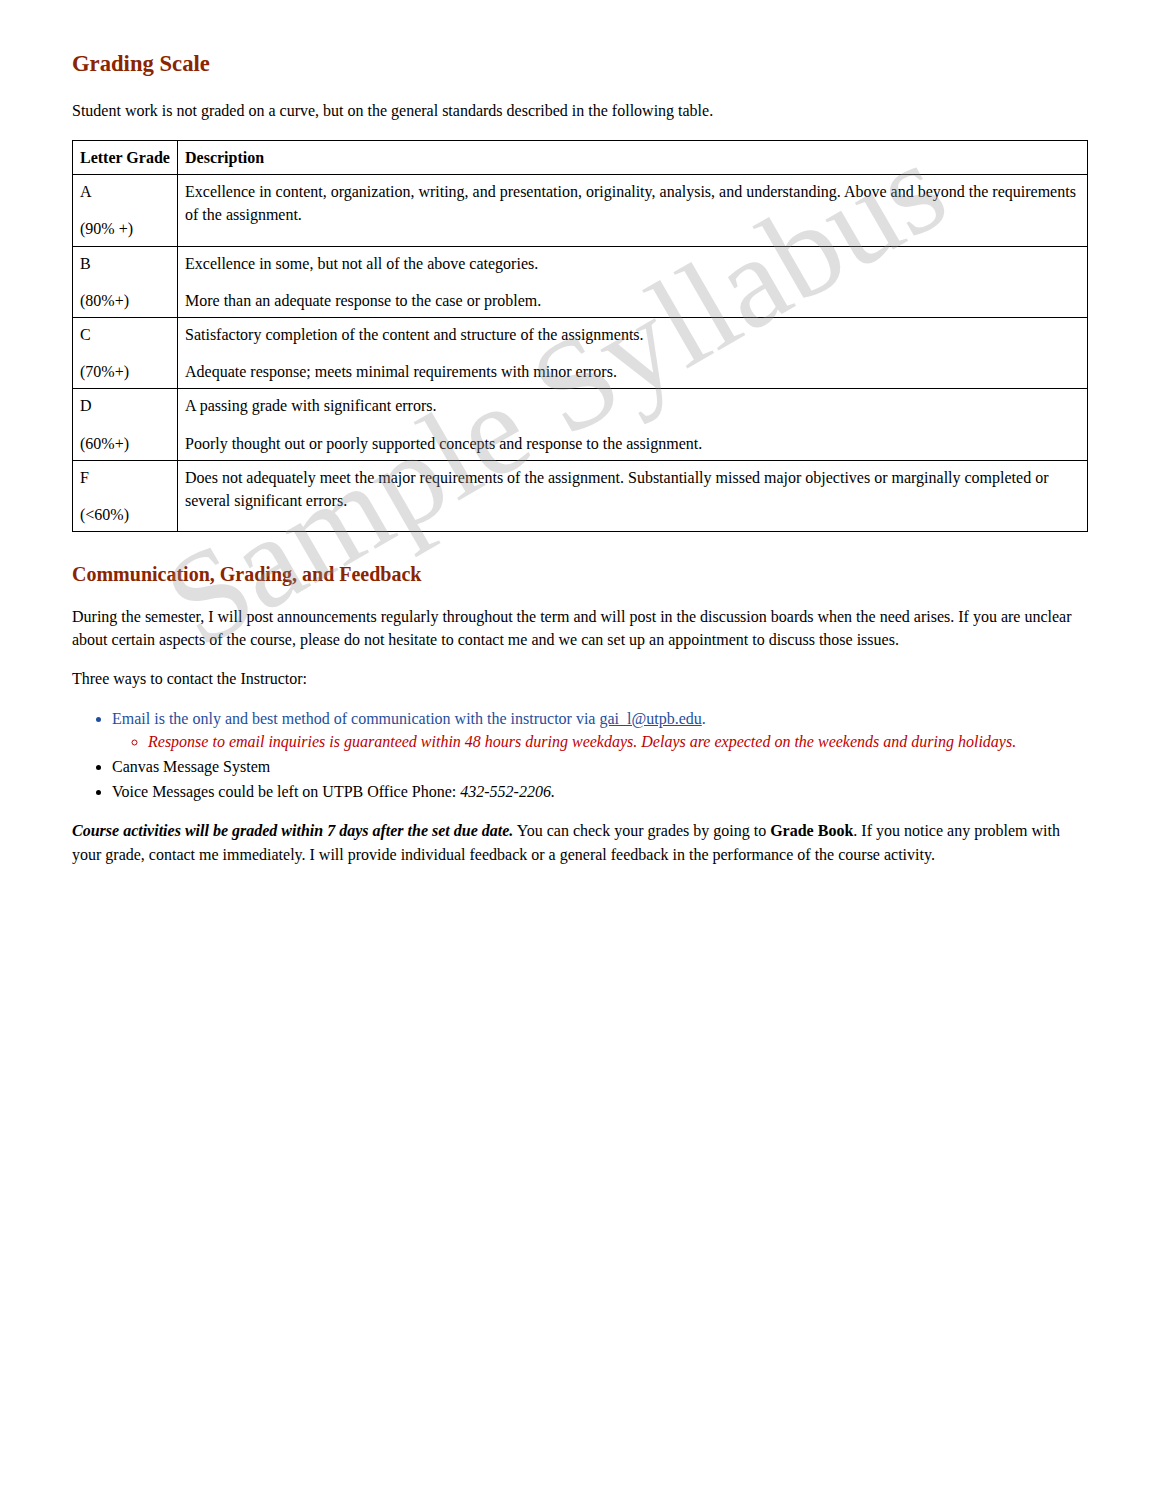Sample Syllabus
Grading Scale
Student work is not graded on a curve, but on the general standards described in the following table.
| Letter Grade | Description |
| --- | --- |
| A (90% +) | Excellence in content, organization, writing, and presentation, originality, analysis, and understanding. Above and beyond the requirements of the assignment. |
| B (80%+) | Excellence in some, but not all of the above categories. More than an adequate response to the case or problem. |
| C (70%+) | Satisfactory completion of the content and structure of the assignments. Adequate response; meets minimal requirements with minor errors. |
| D (60%+) | A passing grade with significant errors. Poorly thought out or poorly supported concepts and response to the assignment. |
| F (<60%) | Does not adequately meet the major requirements of the assignment. Substantially missed major objectives or marginally completed or several significant errors. |
Communication, Grading, and Feedback
During the semester, I will post announcements regularly throughout the term and will post in the discussion boards when the need arises. If you are unclear about certain aspects of the course, please do not hesitate to contact me and we can set up an appointment to discuss those issues.
Three ways to contact the Instructor:
Email is the only and best method of communication with the instructor via gai_l@utpb.edu.
Response to email inquiries is guaranteed within 48 hours during weekdays. Delays are expected on the weekends and during holidays.
Canvas Message System
Voice Messages could be left on UTPB Office Phone: 432-552-2206.
Course activities will be graded within 7 days after the set due date. You can check your grades by going to Grade Book. If you notice any problem with your grade, contact me immediately. I will provide individual feedback or a general feedback in the performance of the course activity.